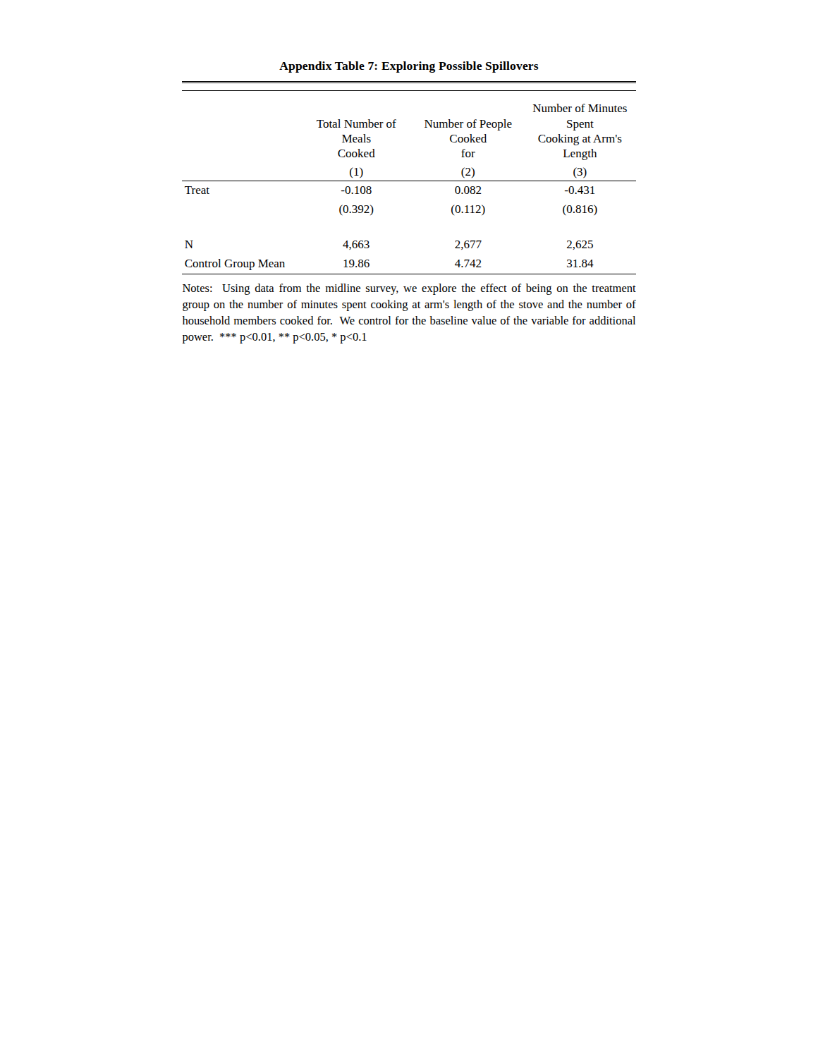Appendix Table 7: Exploring Possible Spillovers
| | Total Number of Meals Cooked | Number of People Cooked for | Number of Minutes Spent Cooking at Arm's Length |
| | (1) | (2) | (3) |
| Treat | -0.108 | 0.082 | -0.431 |
| | (0.392) | (0.112) | (0.816) |
| N | 4,663 | 2,677 | 2,625 |
| Control Group Mean | 19.86 | 4.742 | 31.84 |
Notes: Using data from the midline survey, we explore the effect of being on the treatment group on the number of minutes spent cooking at arm's length of the stove and the number of household members cooked for. We control for the baseline value of the variable for additional power. *** p<0.01, ** p<0.05, * p<0.1